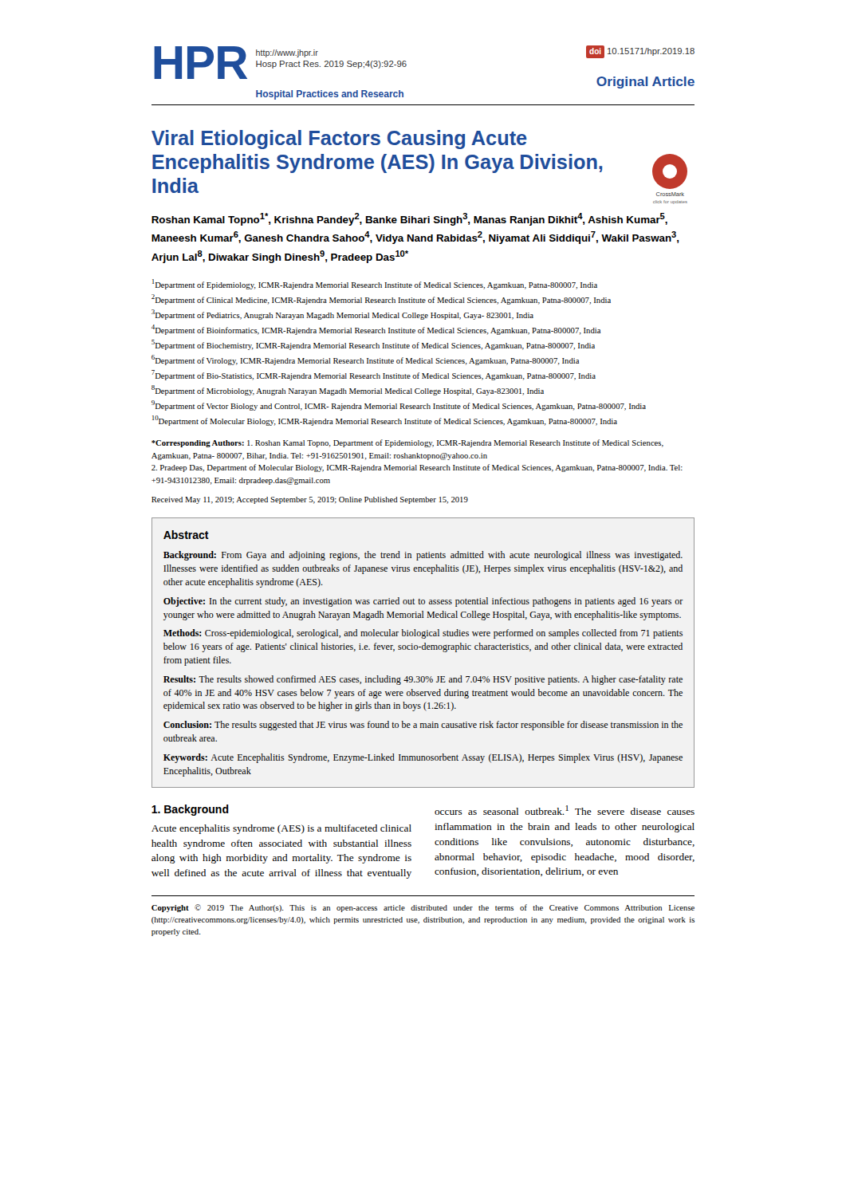HPR
http://www.jhpr.ir
Hosp Pract Res. 2019 Sep;4(3):92-96
Hospital Practices and Research
doi10.15171/hpr.2019.18
Original Article
Viral Etiological Factors Causing Acute Encephalitis Syndrome (AES) In Gaya Division, India
CrossMark
click for updates
Roshan Kamal Topno1*, Krishna Pandey2, Banke Bihari Singh3, Manas Ranjan Dikhit4, Ashish Kumar5, Maneesh Kumar6, Ganesh Chandra Sahoo4, Vidya Nand Rabidas2, Niyamat Ali Siddiqui7, Wakil Paswan3, Arjun Lal8, Diwakar Singh Dinesh9, Pradeep Das10*
1Department of Epidemiology, ICMR-Rajendra Memorial Research Institute of Medical Sciences, Agamkuan, Patna-800007, India
2Department of Clinical Medicine, ICMR-Rajendra Memorial Research Institute of Medical Sciences, Agamkuan, Patna-800007, India
3Department of Pediatrics, Anugrah Narayan Magadh Memorial Medical College Hospital, Gaya- 823001, India
4Department of Bioinformatics, ICMR-Rajendra Memorial Research Institute of Medical Sciences, Agamkuan, Patna-800007, India
5Department of Biochemistry, ICMR-Rajendra Memorial Research Institute of Medical Sciences, Agamkuan, Patna-800007, India
6Department of Virology, ICMR-Rajendra Memorial Research Institute of Medical Sciences, Agamkuan, Patna-800007, India
7Department of Bio-Statistics, ICMR-Rajendra Memorial Research Institute of Medical Sciences, Agamkuan, Patna-800007, India
8Department of Microbiology, Anugrah Narayan Magadh Memorial Medical College Hospital, Gaya-823001, India
9Department of Vector Biology and Control, ICMR- Rajendra Memorial Research Institute of Medical Sciences, Agamkuan, Patna-800007, India
10Department of Molecular Biology, ICMR-Rajendra Memorial Research Institute of Medical Sciences, Agamkuan, Patna-800007, India
*Corresponding Authors: 1. Roshan Kamal Topno, Department of Epidemiology, ICMR-Rajendra Memorial Research Institute of Medical Sciences, Agamkuan, Patna- 800007, Bihar, India. Tel: +91-9162501901, Email: roshanktopno@yahoo.co.in
2. Pradeep Das, Department of Molecular Biology, ICMR-Rajendra Memorial Research Institute of Medical Sciences, Agamkuan, Patna-800007, India. Tel: +91-9431012380, Email: drpradeep.das@gmail.com
Received May 11, 2019; Accepted September 5, 2019; Online Published September 15, 2019
Abstract
Background: From Gaya and adjoining regions, the trend in patients admitted with acute neurological illness was investigated. Illnesses were identified as sudden outbreaks of Japanese virus encephalitis (JE), Herpes simplex virus encephalitis (HSV-1&2), and other acute encephalitis syndrome (AES).
Objective: In the current study, an investigation was carried out to assess potential infectious pathogens in patients aged 16 years or younger who were admitted to Anugrah Narayan Magadh Memorial Medical College Hospital, Gaya, with encephalitis-like symptoms.
Methods: Cross-epidemiological, serological, and molecular biological studies were performed on samples collected from 71 patients below 16 years of age. Patients' clinical histories, i.e. fever, socio-demographic characteristics, and other clinical data, were extracted from patient files.
Results: The results showed confirmed AES cases, including 49.30% JE and 7.04% HSV positive patients. A higher case-fatality rate of 40% in JE and 40% HSV cases below 7 years of age were observed during treatment would become an unavoidable concern. The epidemical sex ratio was observed to be higher in girls than in boys (1.26:1).
Conclusion: The results suggested that JE virus was found to be a main causative risk factor responsible for disease transmission in the outbreak area.
Keywords: Acute Encephalitis Syndrome, Enzyme-Linked Immunosorbent Assay (ELISA), Herpes Simplex Virus (HSV), Japanese Encephalitis, Outbreak
1. Background
Acute encephalitis syndrome (AES) is a multifaceted clinical health syndrome often associated with substantial illness along with high morbidity and mortality. The syndrome is well defined as the acute arrival of illness that eventually occurs as seasonal outbreak.1 The severe disease causes inflammation in the brain and leads to other neurological conditions like convulsions, autonomic disturbance, abnormal behavior, episodic headache, mood disorder, confusion, disorientation, delirium, or even
Copyright © 2019 The Author(s). This is an open-access article distributed under the terms of the Creative Commons Attribution License (http://creativecommons.org/licenses/by/4.0), which permits unrestricted use, distribution, and reproduction in any medium, provided the original work is properly cited.